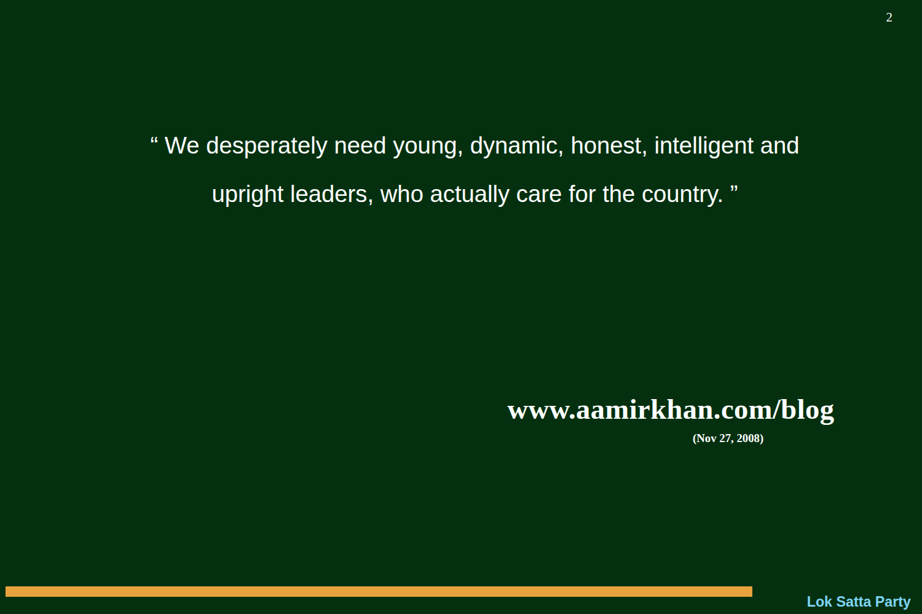2
“ We desperately need young, dynamic, honest, intelligent and upright leaders, who actually care for the country. ”
www.aamirkhan.com/blog (Nov 27, 2008)
Lok Satta Party